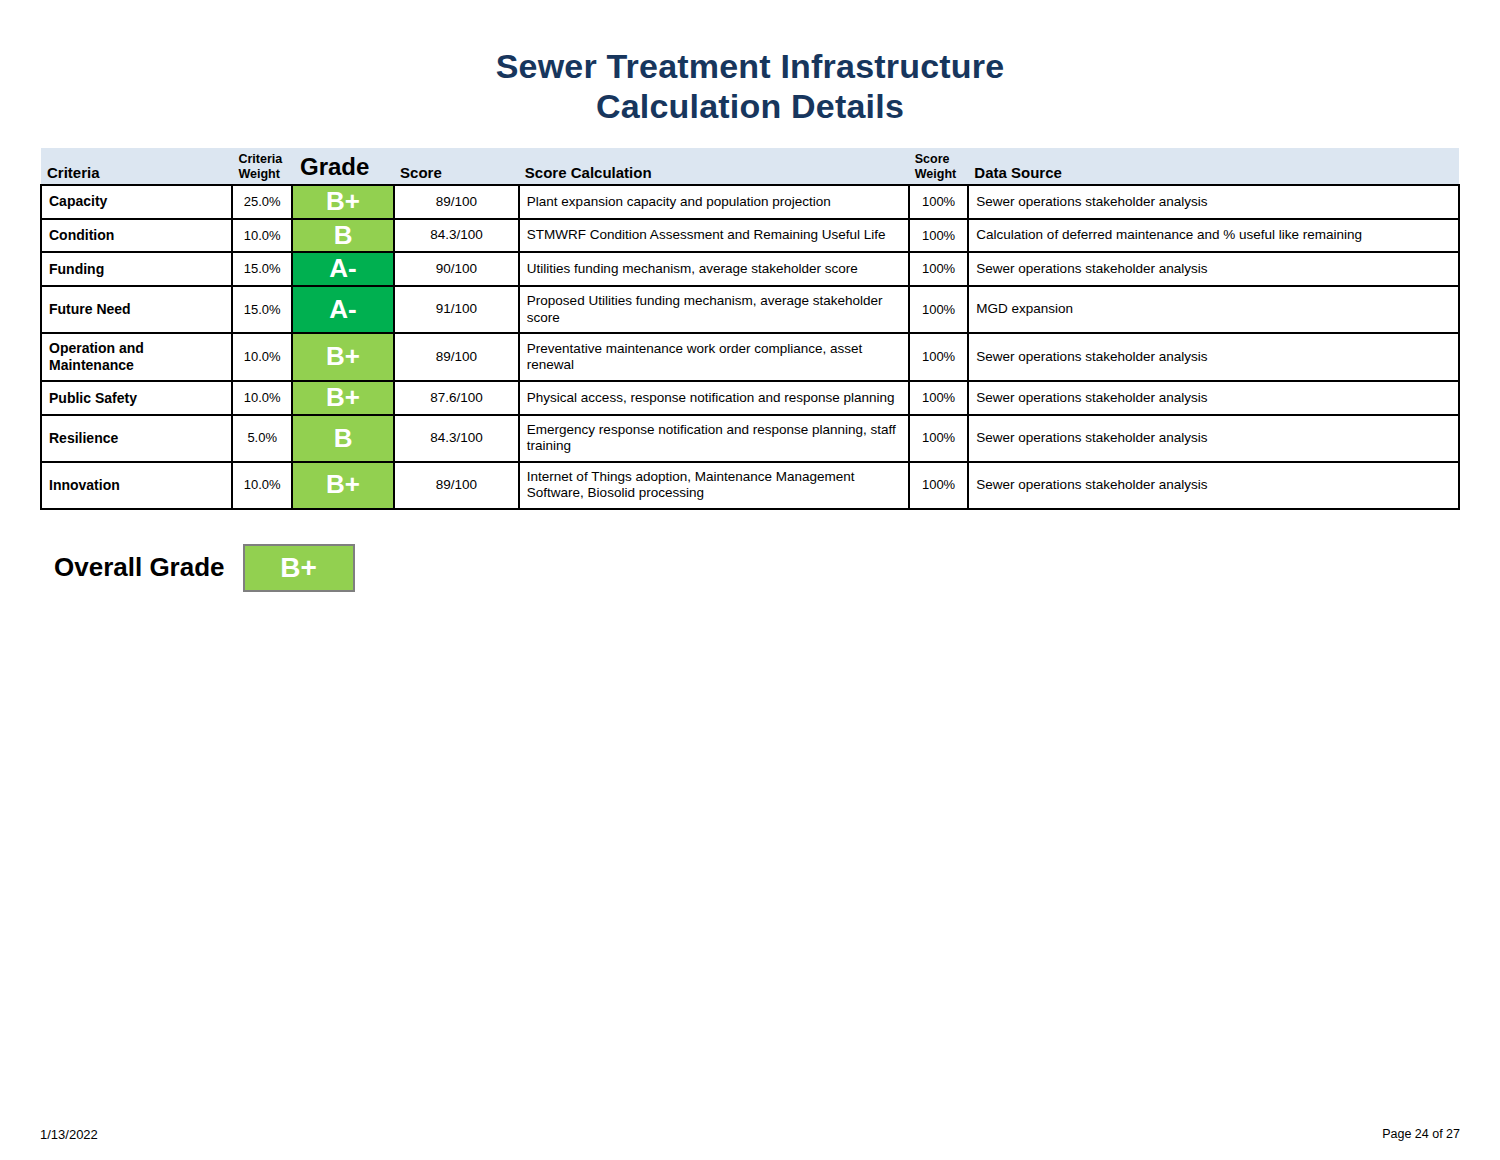Sewer Treatment Infrastructure
Calculation Details
| Criteria | Criteria Weight | Grade | Score | Score Calculation | Score Weight | Data Source |
| --- | --- | --- | --- | --- | --- | --- |
| Capacity | 25.0% | B+ | 89/100 | Plant expansion capacity and population projection | 100% | Sewer operations stakeholder analysis |
| Condition | 10.0% | B | 84.3/100 | STMWRF Condition Assessment and Remaining Useful Life | 100% | Calculation of deferred maintenance and % useful like remaining |
| Funding | 15.0% | A- | 90/100 | Utilities funding mechanism, average stakeholder score | 100% | Sewer operations stakeholder analysis |
| Future Need | 15.0% | A- | 91/100 | Proposed Utilities funding mechanism, average stakeholder score | 100% | MGD expansion |
| Operation and Maintenance | 10.0% | B+ | 89/100 | Preventative maintenance work order compliance, asset renewal | 100% | Sewer operations stakeholder analysis |
| Public Safety | 10.0% | B+ | 87.6/100 | Physical access, response notification and response planning | 100% | Sewer operations stakeholder analysis |
| Resilience | 5.0% | B | 84.3/100 | Emergency response notification and response planning, staff training | 100% | Sewer operations stakeholder analysis |
| Innovation | 10.0% | B+ | 89/100 | Internet of Things adoption, Maintenance Management Software, Biosolid processing | 100% | Sewer operations stakeholder analysis |
Overall Grade
B+
1/13/2022
Page 24 of 27